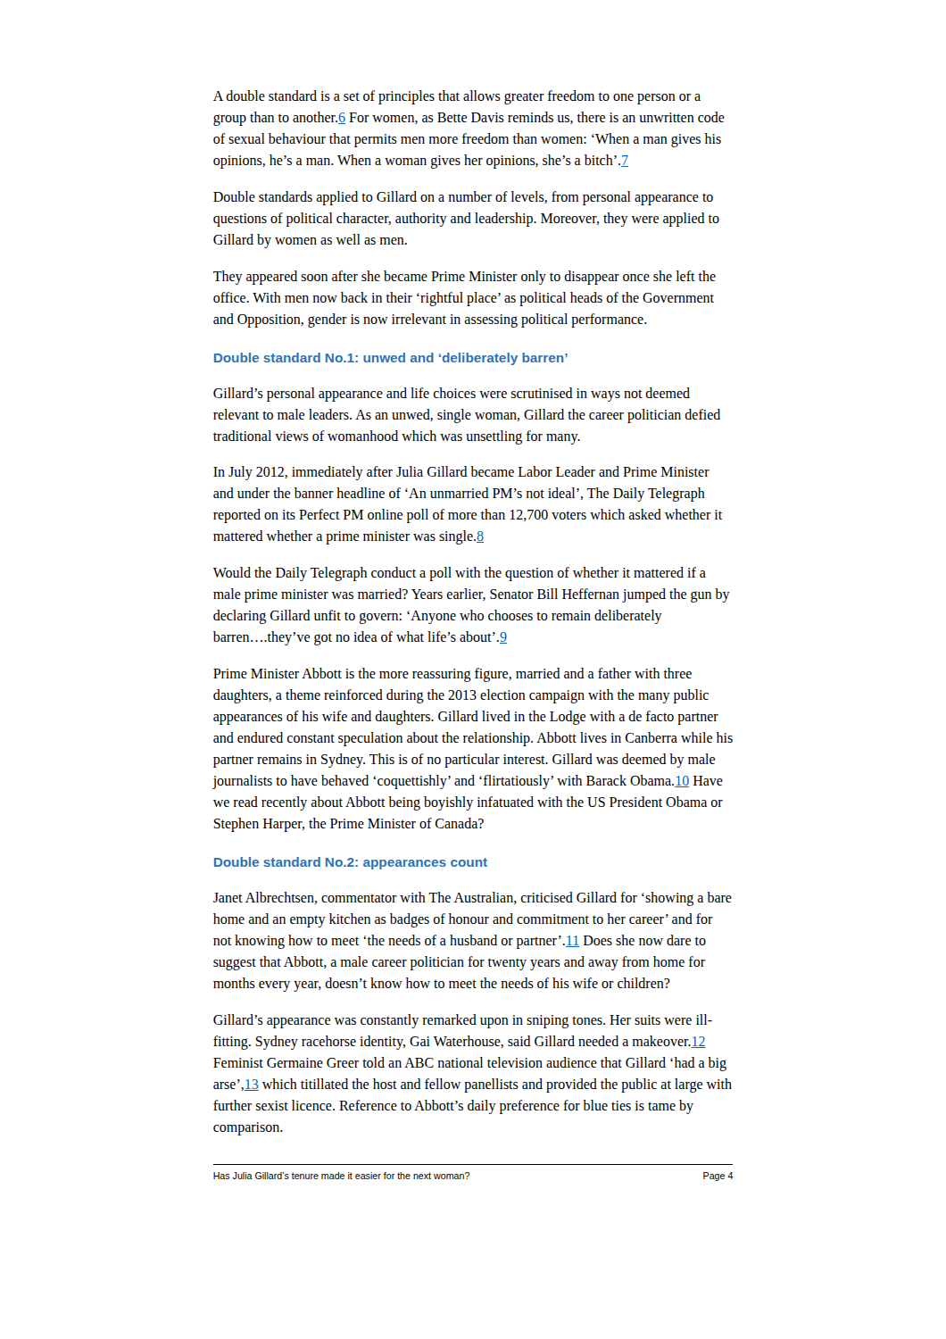A double standard is a set of principles that allows greater freedom to one person or a group than to another.6 For women, as Bette Davis reminds us, there is an unwritten code of sexual behaviour that permits men more freedom than women: ‘When a man gives his opinions, he’s a man. When a woman gives her opinions, she’s a bitch’.7
Double standards applied to Gillard on a number of levels, from personal appearance to questions of political character, authority and leadership. Moreover, they were applied to Gillard by women as well as men.
They appeared soon after she became Prime Minister only to disappear once she left the office. With men now back in their ‘rightful place’ as political heads of the Government and Opposition, gender is now irrelevant in assessing political performance.
Double standard No.1: unwed and ‘deliberately barren’
Gillard’s personal appearance and life choices were scrutinised in ways not deemed relevant to male leaders. As an unwed, single woman, Gillard the career politician defied traditional views of womanhood which was unsettling for many.
In July 2012, immediately after Julia Gillard became Labor Leader and Prime Minister and under the banner headline of ‘An unmarried PM’s not ideal’, The Daily Telegraph reported on its Perfect PM online poll of more than 12,700 voters which asked whether it mattered whether a prime minister was single.8
Would the Daily Telegraph conduct a poll with the question of whether it mattered if a male prime minister was married? Years earlier, Senator Bill Heffernan jumped the gun by declaring Gillard unfit to govern: ‘Anyone who chooses to remain deliberately barren….they’ve got no idea of what life’s about’.9
Prime Minister Abbott is the more reassuring figure, married and a father with three daughters, a theme reinforced during the 2013 election campaign with the many public appearances of his wife and daughters. Gillard lived in the Lodge with a de facto partner and endured constant speculation about the relationship. Abbott lives in Canberra while his partner remains in Sydney. This is of no particular interest. Gillard was deemed by male journalists to have behaved ‘coquettishly’ and ‘flirtatiously’ with Barack Obama.10 Have we read recently about Abbott being boyishly infatuated with the US President Obama or Stephen Harper, the Prime Minister of Canada?
Double standard No.2: appearances count
Janet Albrechtsen, commentator with The Australian, criticised Gillard for ‘showing a bare home and an empty kitchen as badges of honour and commitment to her career’ and for not knowing how to meet ‘the needs of a husband or partner’.11 Does she now dare to suggest that Abbott, a male career politician for twenty years and away from home for months every year, doesn’t know how to meet the needs of his wife or children?
Gillard’s appearance was constantly remarked upon in sniping tones. Her suits were ill-fitting. Sydney racehorse identity, Gai Waterhouse, said Gillard needed a makeover.12 Feminist Germaine Greer told an ABC national television audience that Gillard ‘had a big arse’,13 which titillated the host and fellow panellists and provided the public at large with further sexist licence. Reference to Abbott’s daily preference for blue ties is tame by comparison.
Has Julia Gillard’s tenure made it easier for the next woman? Page 4